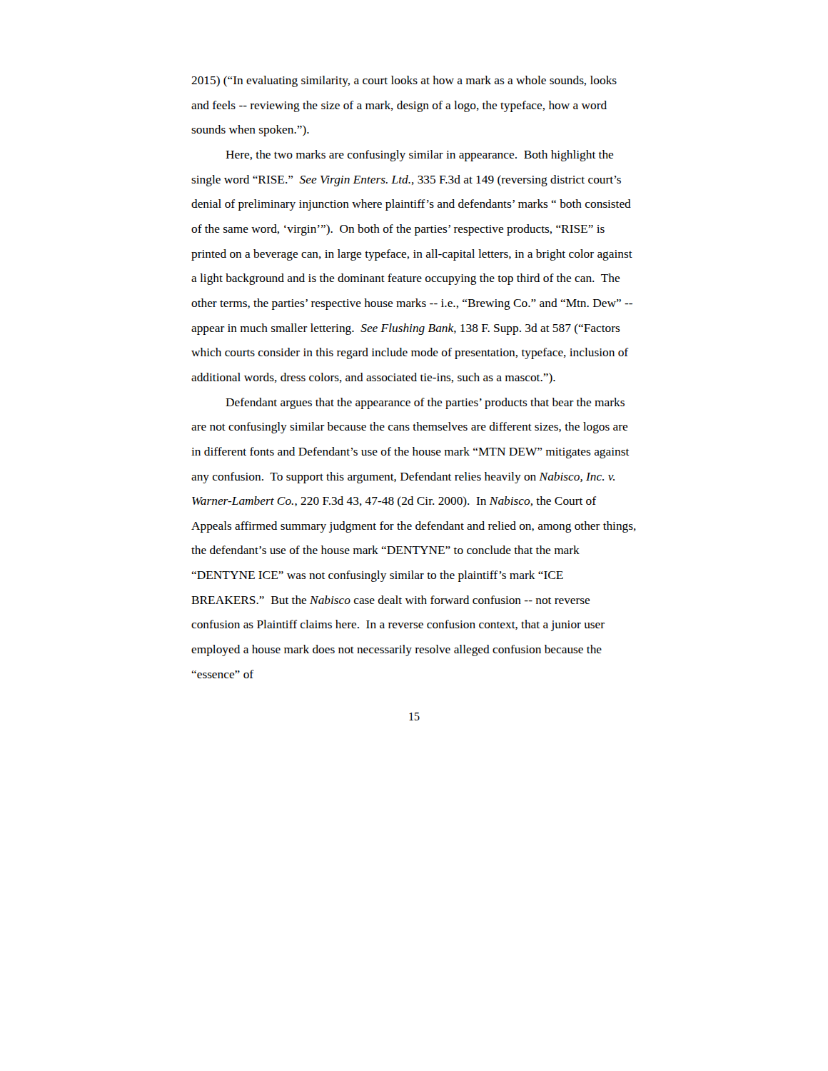2015) (“In evaluating similarity, a court looks at how a mark as a whole sounds, looks and feels -- reviewing the size of a mark, design of a logo, the typeface, how a word sounds when spoken.”).
Here, the two marks are confusingly similar in appearance. Both highlight the single word “RISE.” See Virgin Enters. Ltd., 335 F.3d at 149 (reversing district court’s denial of preliminary injunction where plaintiff’s and defendants’ marks “ both consisted of the same word, ‘virgin’”). On both of the parties’ respective products, “RISE” is printed on a beverage can, in large typeface, in all-capital letters, in a bright color against a light background and is the dominant feature occupying the top third of the can. The other terms, the parties’ respective house marks -- i.e., “Brewing Co.” and “Mtn. Dew” -- appear in much smaller lettering. See Flushing Bank, 138 F. Supp. 3d at 587 (“Factors which courts consider in this regard include mode of presentation, typeface, inclusion of additional words, dress colors, and associated tie-ins, such as a mascot.”).
Defendant argues that the appearance of the parties’ products that bear the marks are not confusingly similar because the cans themselves are different sizes, the logos are in different fonts and Defendant’s use of the house mark “MTN DEW” mitigates against any confusion. To support this argument, Defendant relies heavily on Nabisco, Inc. v. Warner-Lambert Co., 220 F.3d 43, 47-48 (2d Cir. 2000). In Nabisco, the Court of Appeals affirmed summary judgment for the defendant and relied on, among other things, the defendant’s use of the house mark “DENTYNE” to conclude that the mark “DENTYNE ICE” was not confusingly similar to the plaintiff’s mark “ICE BREAKERS.” But the Nabisco case dealt with forward confusion -- not reverse confusion as Plaintiff claims here. In a reverse confusion context, that a junior user employed a house mark does not necessarily resolve alleged confusion because the “essence” of
15